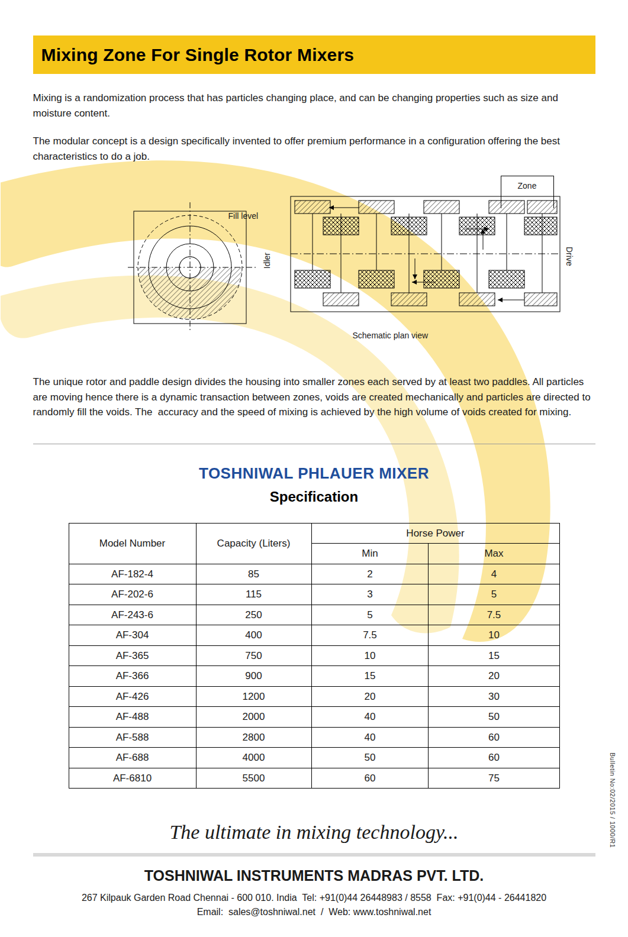Mixing Zone For Single Rotor Mixers
Mixing is a randomization process that has particles changing place, and can be changing properties such as size and moisture content.
The modular concept is a design specifically invented to offer premium performance in a configuration offering the best characteristics to do a job.
Zone
Fill level
Idler
Drive
Schematic plan view
The unique rotor and paddle design divides the housing into smaller zones each served by at least two paddles. All particles are moving hence there is a dynamic transaction between zones, voids are created mechanically and particles are directed to randomly fill the voids. The accuracy and the speed of mixing is achieved by the high volume of voids created for mixing.
TOSHNIWAL PHLAUER MIXER
Specification
| Model Number | Capacity (Liters) | Horse Power |
| --- | --- | --- |
| Min | Max |
| AF-182-4 | 85 | 2 | 4 |
| AF-202-6 | 115 | 3 | 5 |
| AF-243-6 | 250 | 5 | 7.5 |
| AF-304 | 400 | 7.5 | 10 |
| AF-365 | 750 | 10 | 15 |
| AF-366 | 900 | 15 | 20 |
| AF-426 | 1200 | 20 | 30 |
| AF-488 | 2000 | 40 | 50 |
| AF-588 | 2800 | 40 | 60 |
| AF-688 | 4000 | 50 | 60 |
| AF-6810 | 5500 | 60 | 75 |
The ultimate in mixing technology...
TOSHNIWAL INSTRUMENTS MADRAS PVT. LTD.
267 Kilpauk Garden Road Chennai - 600 010. India Tel: +91(0)44 26448983 / 8558 Fax: +91(0)44 - 26441820
Email: sales@toshniwal.net / Web: www.toshniwal.net
Bulletin No:02/2015 / 1000/R1